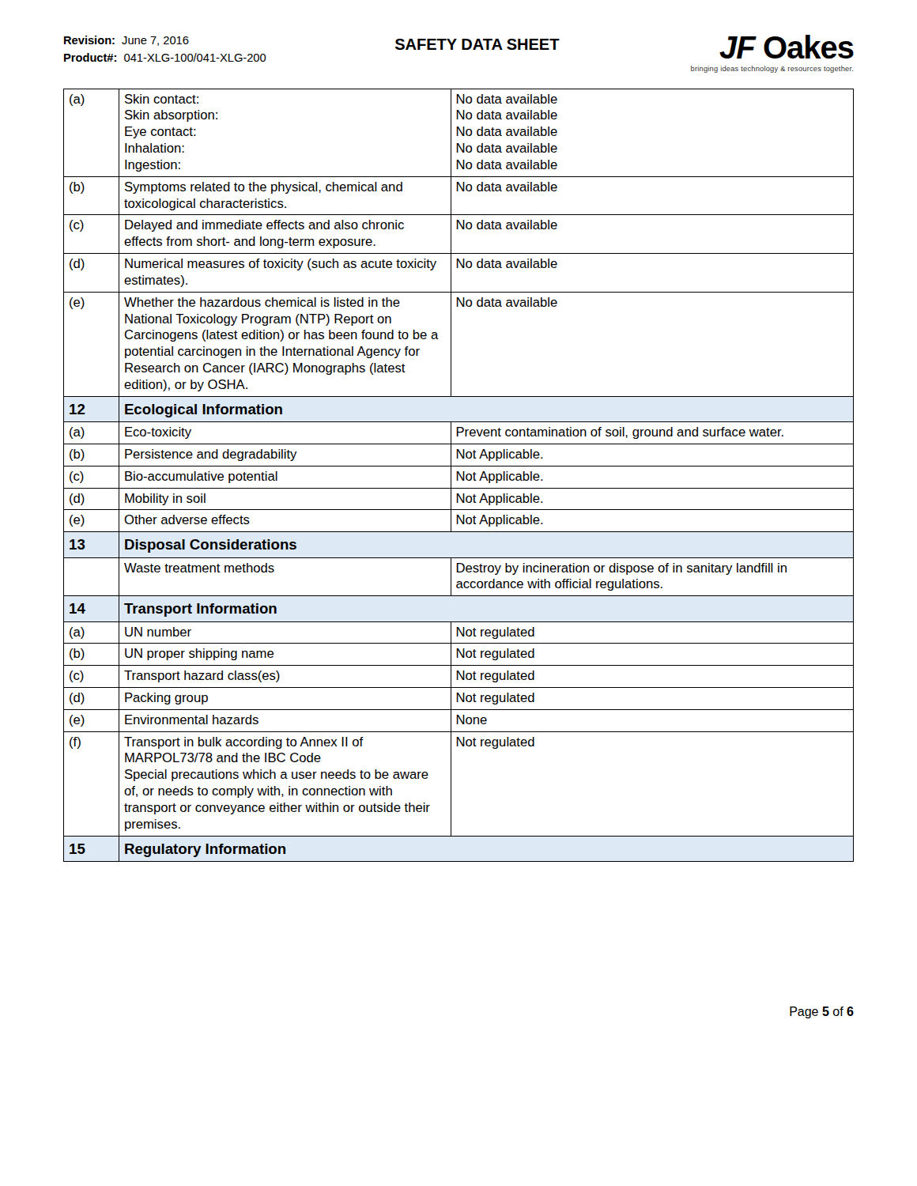Revision: June 7, 2016
Product#: 041-XLG-100/041-XLG-200
SAFETY DATA SHEET
JF Oakes
bringing ideas technology & resources together.
| (a) | Skin contact: Skin absorption: Eye contact: Inhalation: Ingestion: | No data available No data available No data available No data available No data available |
| (b) | Symptoms related to the physical, chemical and toxicological characteristics. | No data available |
| (c) | Delayed and immediate effects and also chronic effects from short- and long-term exposure. | No data available |
| (d) | Numerical measures of toxicity (such as acute toxicity estimates). | No data available |
| (e) | Whether the hazardous chemical is listed in the National Toxicology Program (NTP) Report on Carcinogens (latest edition) or has been found to be a potential carcinogen in the International Agency for Research on Cancer (IARC) Monographs (latest edition), or by OSHA. | No data available |
| 12 | Ecological Information |
| (a) | Eco-toxicity | Prevent contamination of soil, ground and surface water. |
| (b) | Persistence and degradability | Not Applicable. |
| (c) | Bio-accumulative potential | Not Applicable. |
| (d) | Mobility in soil | Not Applicable. |
| (e) | Other adverse effects | Not Applicable. |
| 13 | Disposal Considerations |
| | Waste treatment methods | Destroy by incineration or dispose of in sanitary landfill in accordance with official regulations. |
| 14 | Transport Information |
| (a) | UN number | Not regulated |
| (b) | UN proper shipping name | Not regulated |
| (c) | Transport hazard class(es) | Not regulated |
| (d) | Packing group | Not regulated |
| (e) | Environmental hazards | None |
| (f) | Transport in bulk according to Annex II of MARPOL73/78 and the IBC Code Special precautions which a user needs to be aware of, or needs to comply with, in connection with transport or conveyance either within or outside their premises. | Not regulated |
| 15 | Regulatory Information |
Page 5 of 6